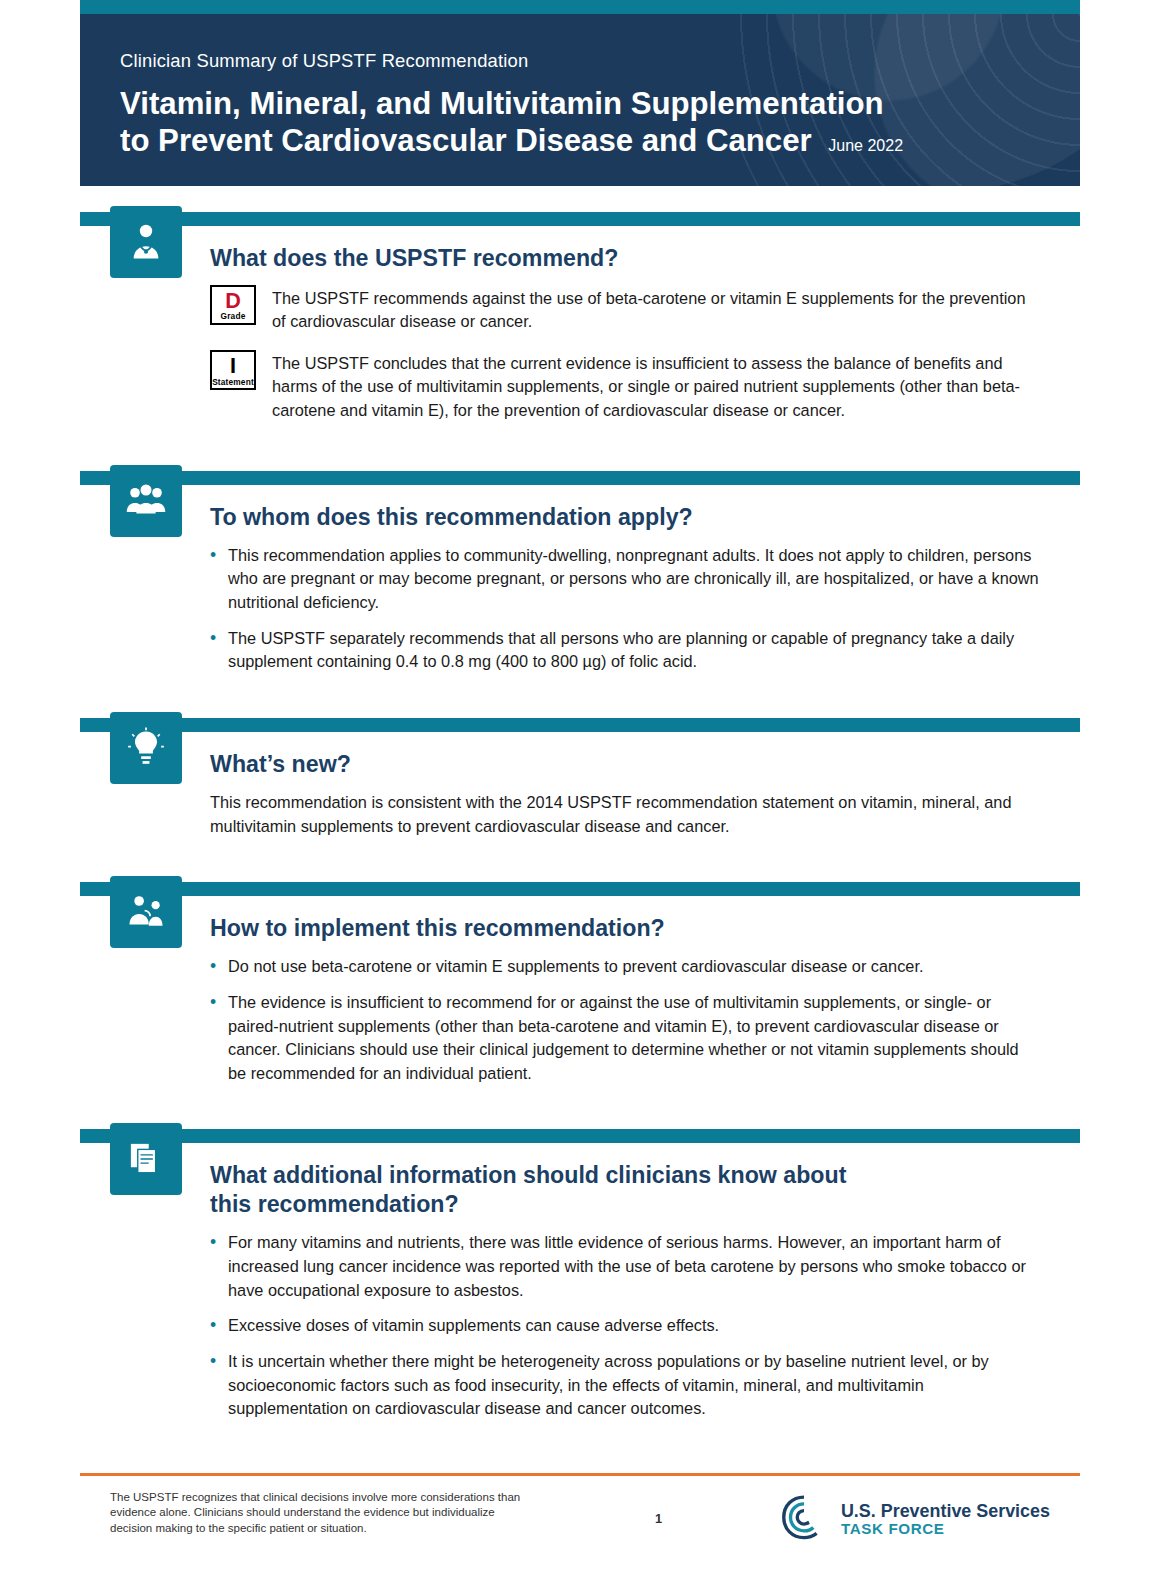Clinician Summary of USPSTF Recommendation
Vitamin, Mineral, and Multivitamin Supplementation
to Prevent Cardiovascular Disease and Cancer June 2022
What does the USPSTF recommend?
D Grade
The USPSTF recommends against the use of beta-carotene or vitamin E supplements for the prevention of cardiovascular disease or cancer.
I Statement
The USPSTF concludes that the current evidence is insufficient to assess the balance of benefits and harms of the use of multivitamin supplements, or single or paired nutrient supplements (other than beta-carotene and vitamin E), for the prevention of cardiovascular disease or cancer.
To whom does this recommendation apply?
This recommendation applies to community-dwelling, nonpregnant adults. It does not apply to children, persons who are pregnant or may become pregnant, or persons who are chronically ill, are hospitalized, or have a known nutritional deficiency.
The USPSTF separately recommends that all persons who are planning or capable of pregnancy take a daily supplement containing 0.4 to 0.8 mg (400 to 800 µg) of folic acid.
What’s new?
This recommendation is consistent with the 2014 USPSTF recommendation statement on vitamin, mineral, and multivitamin supplements to prevent cardiovascular disease and cancer.
How to implement this recommendation?
Do not use beta-carotene or vitamin E supplements to prevent cardiovascular disease or cancer.
The evidence is insufficient to recommend for or against the use of multivitamin supplements, or single- or paired-nutrient supplements (other than beta-carotene and vitamin E), to prevent cardiovascular disease or cancer. Clinicians should use their clinical judgement to determine whether or not vitamin supplements should be recommended for an individual patient.
What additional information should clinicians know about
this recommendation?
For many vitamins and nutrients, there was little evidence of serious harms. However, an important harm of increased lung cancer incidence was reported with the use of beta carotene by persons who smoke tobacco or have occupational exposure to asbestos.
Excessive doses of vitamin supplements can cause adverse effects.
It is uncertain whether there might be heterogeneity across populations or by baseline nutrient level, or by socioeconomic factors such as food insecurity, in the effects of vitamin, mineral, and multivitamin supplementation on cardiovascular disease and cancer outcomes.
The USPSTF recognizes that clinical decisions involve more considerations than evidence alone. Clinicians should understand the evidence but individualize decision making to the specific patient or situation.
1
U.S. Preventive Services TASK FORCE